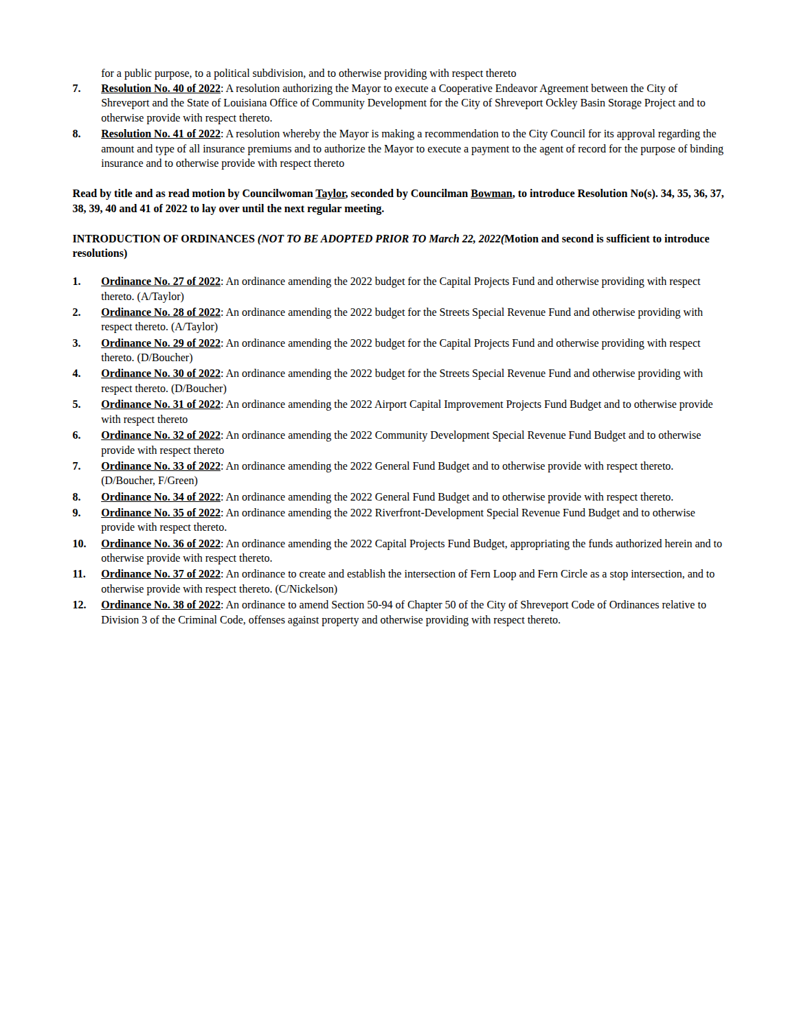for a public purpose, to a political subdivision, and to otherwise providing with respect thereto
7. Resolution No. 40 of 2022: A resolution authorizing the Mayor to execute a Cooperative Endeavor Agreement between the City of Shreveport and the State of Louisiana Office of Community Development for the City of Shreveport Ockley Basin Storage Project and to otherwise provide with respect thereto.
8. Resolution No. 41 of 2022: A resolution whereby the Mayor is making a recommendation to the City Council for its approval regarding the amount and type of all insurance premiums and to authorize the Mayor to execute a payment to the agent of record for the purpose of binding insurance and to otherwise provide with respect thereto
Read by title and as read motion by Councilwoman Taylor, seconded by Councilman Bowman, to introduce Resolution No(s). 34, 35, 36, 37, 38, 39, 40 and 41 of 2022 to lay over until the next regular meeting.
INTRODUCTION OF ORDINANCES (NOT TO BE ADOPTED PRIOR TO March 22, 2022(Motion and second is sufficient to introduce resolutions)
1. Ordinance No. 27 of 2022: An ordinance amending the 2022 budget for the Capital Projects Fund and otherwise providing with respect thereto. (A/Taylor)
2. Ordinance No. 28 of 2022: An ordinance amending the 2022 budget for the Streets Special Revenue Fund and otherwise providing with respect thereto. (A/Taylor)
3. Ordinance No. 29 of 2022: An ordinance amending the 2022 budget for the Capital Projects Fund and otherwise providing with respect thereto. (D/Boucher)
4. Ordinance No. 30 of 2022: An ordinance amending the 2022 budget for the Streets Special Revenue Fund and otherwise providing with respect thereto. (D/Boucher)
5. Ordinance No. 31 of 2022: An ordinance amending the 2022 Airport Capital Improvement Projects Fund Budget and to otherwise provide with respect thereto
6. Ordinance No. 32 of 2022: An ordinance amending the 2022 Community Development Special Revenue Fund Budget and to otherwise provide with respect thereto
7. Ordinance No. 33 of 2022: An ordinance amending the 2022 General Fund Budget and to otherwise provide with respect thereto. (D/Boucher, F/Green)
8. Ordinance No. 34 of 2022: An ordinance amending the 2022 General Fund Budget and to otherwise provide with respect thereto.
9. Ordinance No. 35 of 2022: An ordinance amending the 2022 Riverfront-Development Special Revenue Fund Budget and to otherwise provide with respect thereto.
10. Ordinance No. 36 of 2022: An ordinance amending the 2022 Capital Projects Fund Budget, appropriating the funds authorized herein and to otherwise provide with respect thereto.
11. Ordinance No. 37 of 2022: An ordinance to create and establish the intersection of Fern Loop and Fern Circle as a stop intersection, and to otherwise provide with respect thereto. (C/Nickelson)
12. Ordinance No. 38 of 2022: An ordinance to amend Section 50-94 of Chapter 50 of the City of Shreveport Code of Ordinances relative to Division 3 of the Criminal Code, offenses against property and otherwise providing with respect thereto.